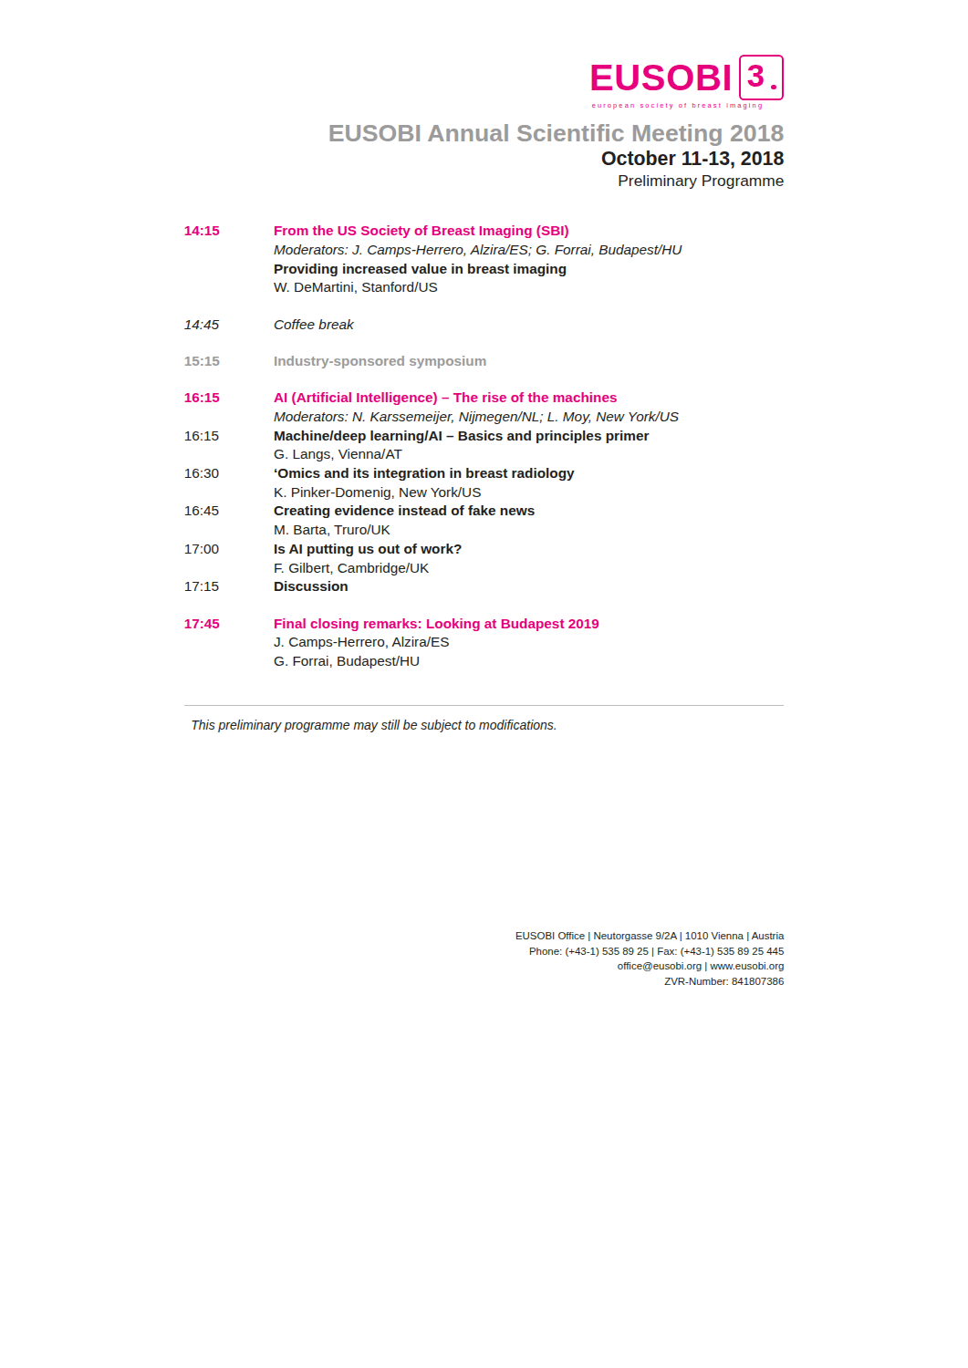EUSOBI
european society of breast imaging
EUSOBI Annual Scientific Meeting 2018
October 11-13, 2018
Preliminary Programme
| 14:15 | From the US Society of Breast Imaging (SBI) |
| | Moderators: J. Camps-Herrero, Alzira/ES; G. Forrai, Budapest/HU |
| | Providing increased value in breast imaging |
| | W. DeMartini, Stanford/US |
| 14:45 | Coffee break |
| 15:15 | Industry-sponsored symposium |
| 16:15 | AI (Artificial Intelligence) – The rise of the machines |
| | Moderators: N. Karssemeijer, Nijmegen/NL; L. Moy, New York/US |
| 16:15 | Machine/deep learning/AI – Basics and principles primer |
| | G. Langs, Vienna/AT |
| 16:30 | ‘Omics and its integration in breast radiology |
| | K. Pinker-Domenig, New York/US |
| 16:45 | Creating evidence instead of fake news |
| | M. Barta, Truro/UK |
| 17:00 | Is AI putting us out of work? |
| | F. Gilbert, Cambridge/UK |
| 17:15 | Discussion |
| 17:45 | Final closing remarks: Looking at Budapest 2019 |
| | J. Camps-Herrero, Alzira/ES |
| | G. Forrai, Budapest/HU |
This preliminary programme may still be subject to modifications.
EUSOBI Office | Neutorgasse 9/2A | 1010 Vienna | Austria
Phone: (+43-1) 535 89 25 | Fax: (+43-1) 535 89 25 445
office@eusobi.org | www.eusobi.org
ZVR-Number: 841807386